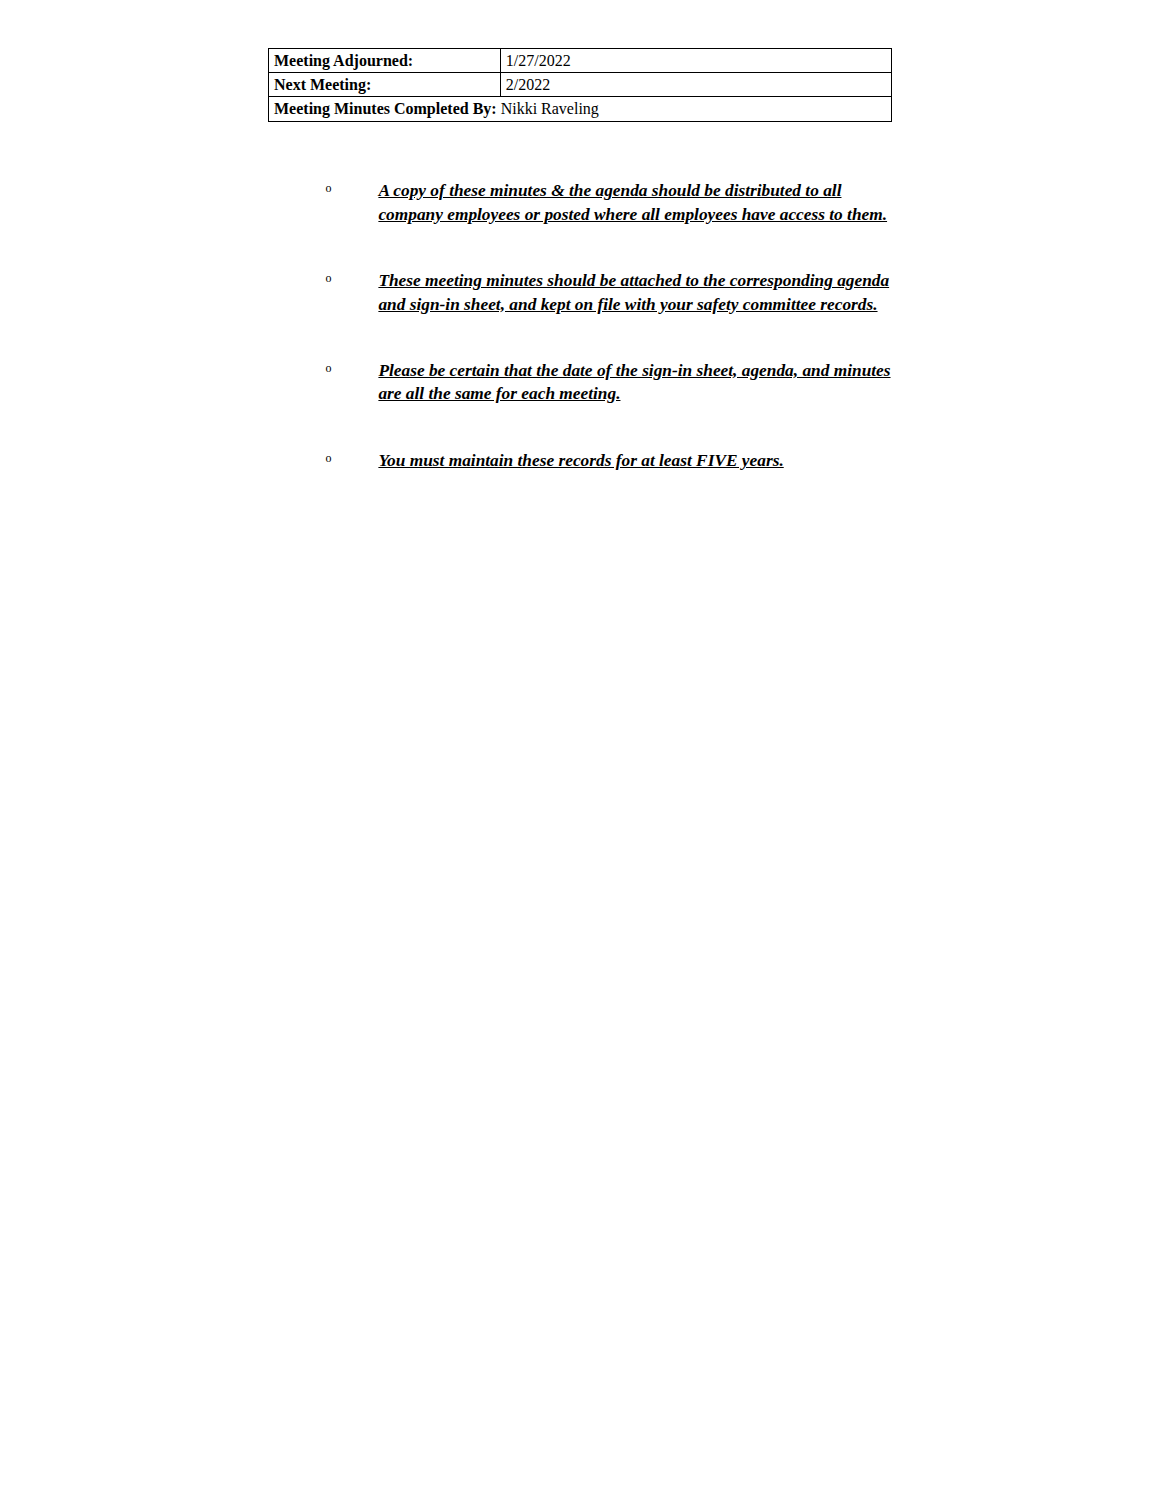| Meeting Adjourned: | 1/27/2022 |
| Next Meeting: | 2/2022 |
| Meeting Minutes Completed By: Nikki Raveling |
A copy of these minutes & the agenda should be distributed to all company employees or posted where all employees have access to them.
These meeting minutes should be attached to the corresponding agenda and sign-in sheet, and kept on file with your safety committee records.
Please be certain that the date of the sign-in sheet, agenda, and minutes are all the same for each meeting.
You must maintain these records for at least FIVE years.